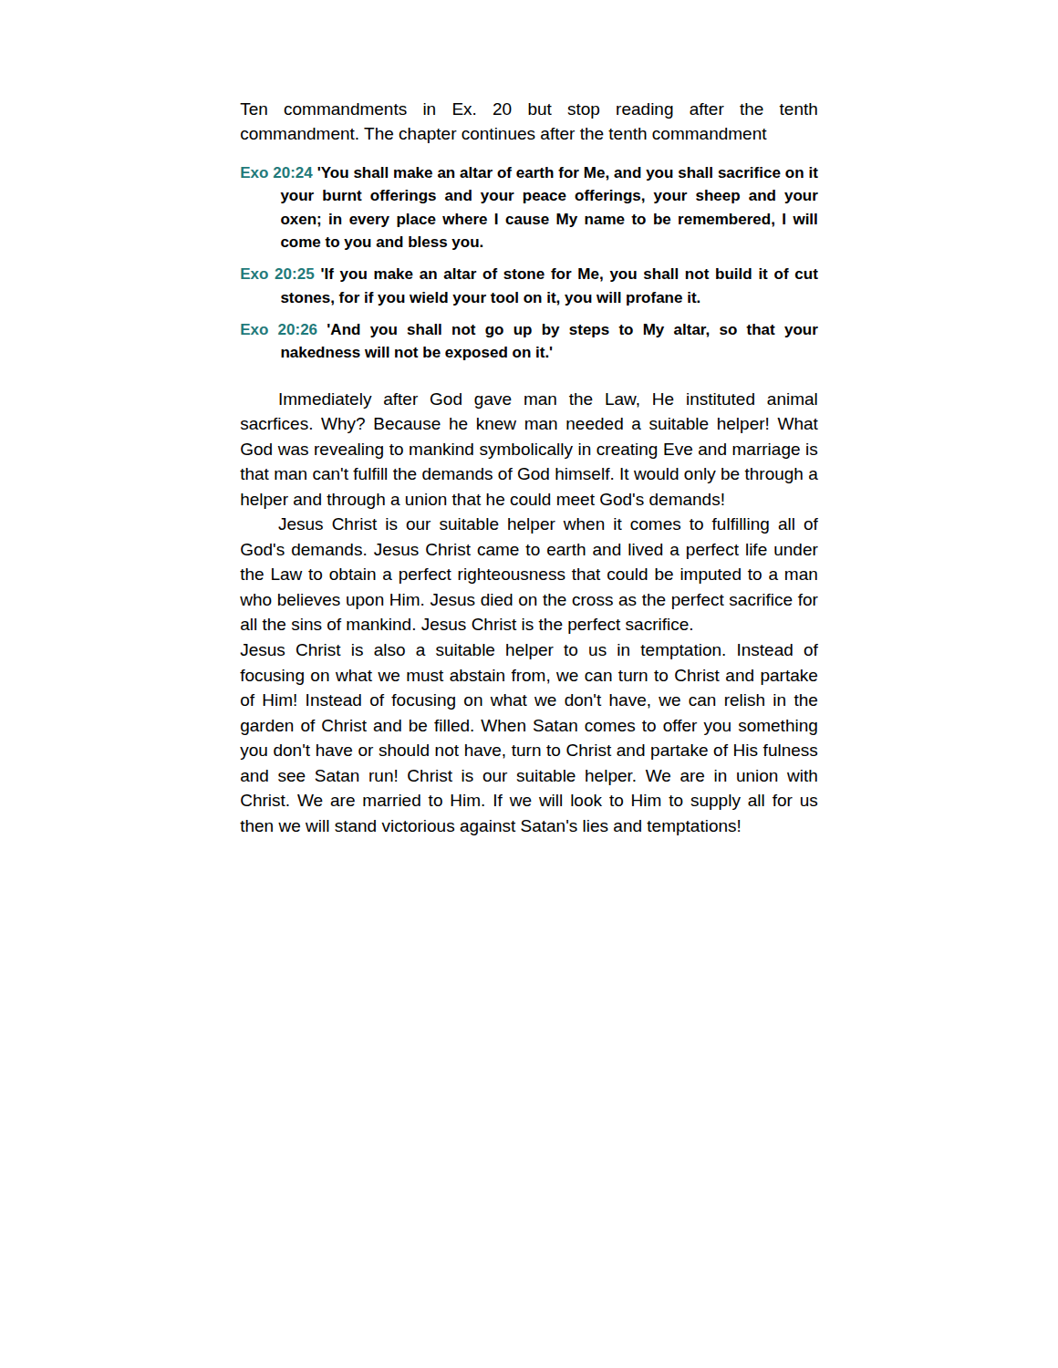Ten commandments in Ex. 20 but stop reading after the tenth commandment. The chapter continues after the tenth commandment
Exo 20:24 'You shall make an altar of earth for Me, and you shall sacrifice on it your burnt offerings and your peace offerings, your sheep and your oxen; in every place where I cause My name to be remembered, I will come to you and bless you.
Exo 20:25 'If you make an altar of stone for Me, you shall not build it of cut stones, for if you wield your tool on it, you will profane it.
Exo 20:26 'And you shall not go up by steps to My altar, so that your nakedness will not be exposed on it.'
Immediately after God gave man the Law, He instituted animal sacrfices. Why? Because he knew man needed a suitable helper! What God was revealing to mankind symbolically in creating Eve and marriage is that man can't fulfill the demands of God himself. It would only be through a helper and through a union that he could meet God's demands!
Jesus Christ is our suitable helper when it comes to fulfilling all of God's demands. Jesus Christ came to earth and lived a perfect life under the Law to obtain a perfect righteousness that could be imputed to a man who believes upon Him. Jesus died on the cross as the perfect sacrifice for all the sins of mankind. Jesus Christ is the perfect sacrifice.
Jesus Christ is also a suitable helper to us in temptation. Instead of focusing on what we must abstain from, we can turn to Christ and partake of Him! Instead of focusing on what we don't have, we can relish in the garden of Christ and be filled. When Satan comes to offer you something you don't have or should not have, turn to Christ and partake of His fulness and see Satan run! Christ is our suitable helper. We are in union with Christ. We are married to Him. If we will look to Him to supply all for us then we will stand victorious against Satan's lies and temptations!